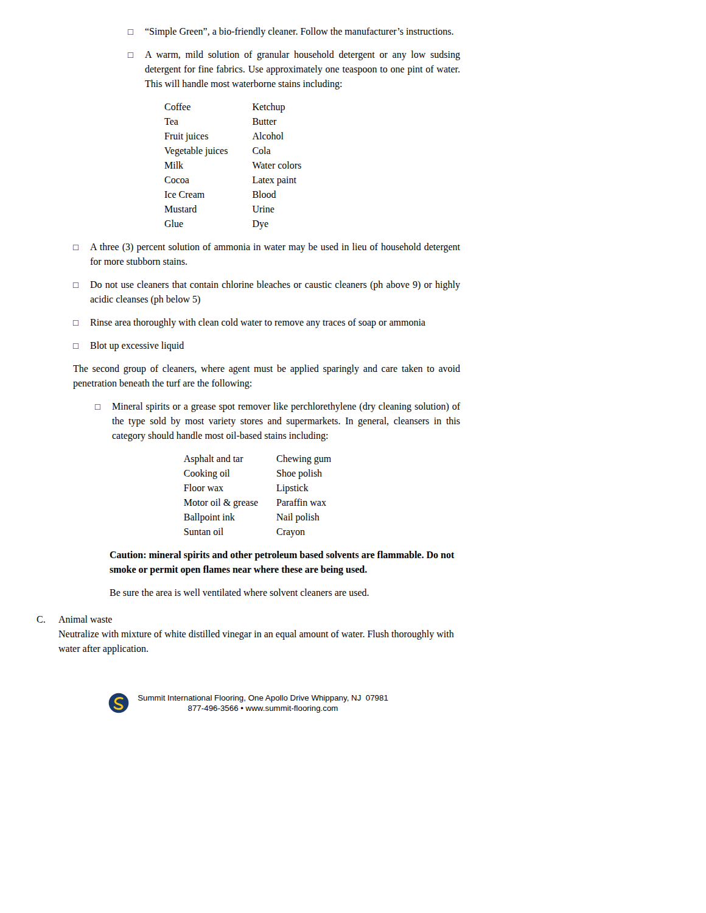“Simple Green”, a bio-friendly cleaner. Follow the manufacturer’s instructions.
A warm, mild solution of granular household detergent or any low sudsing detergent for fine fabrics. Use approximately one teaspoon to one pint of water. This will handle most waterborne stains including:
| Coffee | Ketchup |
| Tea | Butter |
| Fruit juices | Alcohol |
| Vegetable juices | Cola |
| Milk | Water colors |
| Cocoa | Latex paint |
| Ice Cream | Blood |
| Mustard | Urine |
| Glue | Dye |
A three (3) percent solution of ammonia in water may be used in lieu of household detergent for more stubborn stains.
Do not use cleaners that contain chlorine bleaches or caustic cleaners (ph above 9) or highly acidic cleanses (ph below 5)
Rinse area thoroughly with clean cold water to remove any traces of soap or ammonia
Blot up excessive liquid
The second group of cleaners, where agent must be applied sparingly and care taken to avoid penetration beneath the turf are the following:
Mineral spirits or a grease spot remover like perchlorethylene (dry cleaning solution) of the type sold by most variety stores and supermarkets. In general, cleansers in this category should handle most oil-based stains including:
| Asphalt and tar | Chewing gum |
| Cooking oil | Shoe polish |
| Floor wax | Lipstick |
| Motor oil & grease | Paraffin wax |
| Ballpoint ink | Nail polish |
| Suntan oil | Crayon |
Caution: mineral spirits and other petroleum based solvents are flammable. Do not smoke or permit open flames near where these are being used.
Be sure the area is well ventilated where solvent cleaners are used.
C.
Animal waste
Neutralize with mixture of white distilled vinegar in an equal amount of water. Flush thoroughly with water after application.
Summit International Flooring, One Apollo Drive Whippany, NJ 07981
877-496-3566 • www.summit-flooring.com